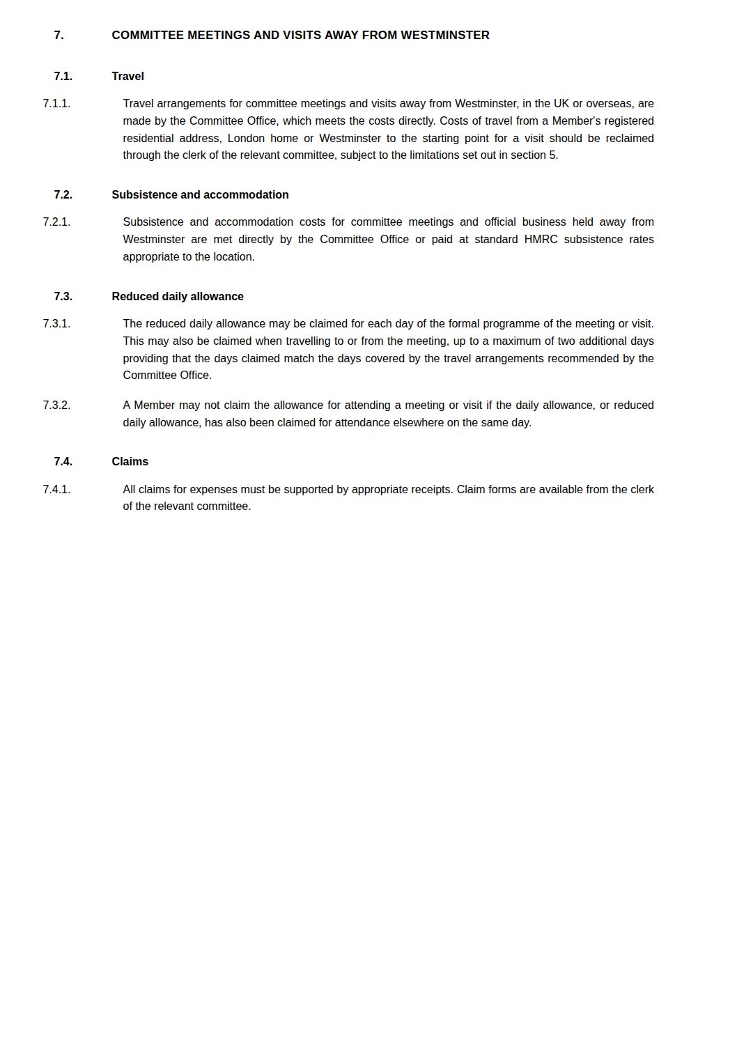7. COMMITTEE MEETINGS AND VISITS AWAY FROM WESTMINSTER
7.1. Travel
7.1.1. Travel arrangements for committee meetings and visits away from Westminster, in the UK or overseas, are made by the Committee Office, which meets the costs directly. Costs of travel from a Member's registered residential address, London home or Westminster to the starting point for a visit should be reclaimed through the clerk of the relevant committee, subject to the limitations set out in section 5.
7.2. Subsistence and accommodation
7.2.1. Subsistence and accommodation costs for committee meetings and official business held away from Westminster are met directly by the Committee Office or paid at standard HMRC subsistence rates appropriate to the location.
7.3. Reduced daily allowance
7.3.1. The reduced daily allowance may be claimed for each day of the formal programme of the meeting or visit. This may also be claimed when travelling to or from the meeting, up to a maximum of two additional days providing that the days claimed match the days covered by the travel arrangements recommended by the Committee Office.
7.3.2. A Member may not claim the allowance for attending a meeting or visit if the daily allowance, or reduced daily allowance, has also been claimed for attendance elsewhere on the same day.
7.4. Claims
7.4.1. All claims for expenses must be supported by appropriate receipts. Claim forms are available from the clerk of the relevant committee.